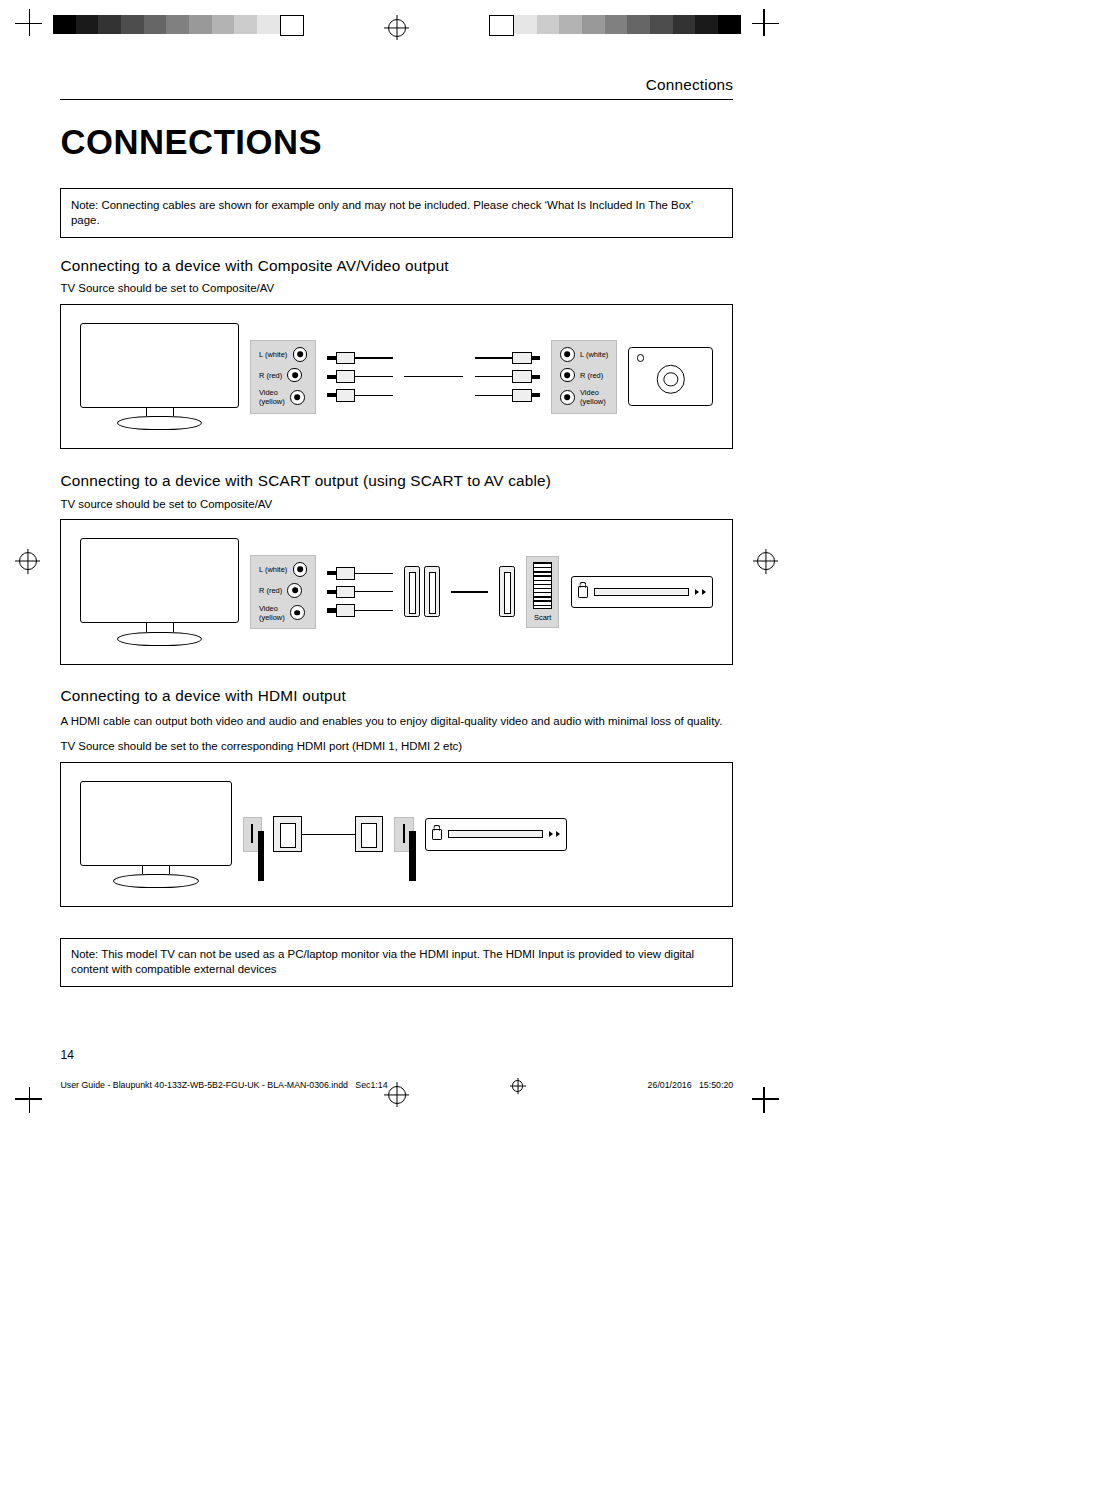Connections
CONNECTIONS
Note: Connecting cables are shown for example only and may not be included. Please check ‘What Is Included In The Box’ page.
Connecting to a device with Composite AV/Video output
TV Source should be set to Composite/AV
L (white)
R (red)
Video
(yellow)
L (white)
R (red)
Video
(yellow)
Connecting to a device with SCART output (using SCART to AV cable)
TV source should be set to Composite/AV
L (white)
R (red)
Video
(yellow)
Scart
Connecting to a device with HDMI output
A HDMI cable can output both video and audio and enables you to enjoy digital-quality video and audio with minimal loss of quality.
TV Source should be set to the corresponding HDMI port (HDMI 1, HDMI 2 etc)
Note: This model TV can not be used as a PC/laptop monitor via the HDMI input. The HDMI Input is provided to view digital content with compatible external devices
14
User Guide - Blaupunkt 40-133Z-WB-5B2-FGU-UK - BLA-MAN-0306.indd Sec1:14 26/01/2016 15:50:20